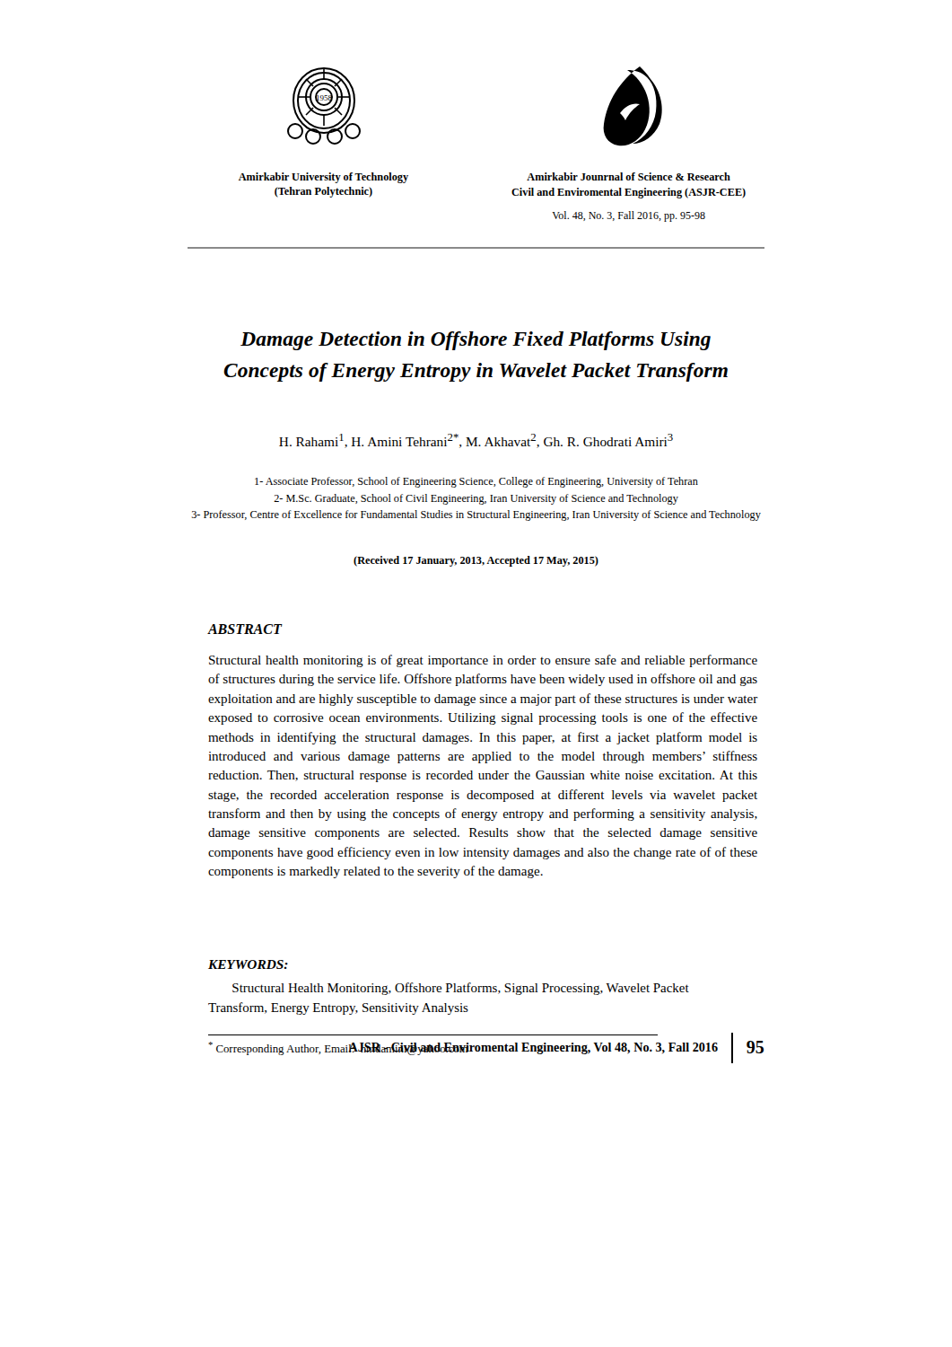1958
Amirkabir University of Technology
(Tehran Polytechnic)
Amirkabir Jounrnal of Science & Research
Civil and Enviromental Engineering (ASJR-CEE)
Vol. 48, No. 3, Fall 2016, pp. 95-98
Damage Detection in Offshore Fixed Platforms Using
Concepts of Energy Entropy in Wavelet Packet Transform
H. Rahami1, H. Amini Tehrani2*, M. Akhavat2, Gh. R. Ghodrati Amiri3
1- Associate Professor, School of Engineering Science, College of Engineering, University of Tehran
2- M.Sc. Graduate, School of Civil Engineering, Iran University of Science and Technology
3- Professor, Centre of Excellence for Fundamental Studies in Structural Engineering, Iran University of Science and Technology
(Received 17 January, 2013, Accepted 17 May, 2015)
ABSTRACT
Structural health monitoring is of great importance in order to ensure safe and reliable performance of structures during the service life. Offshore platforms have been widely used in offshore oil and gas exploitation and are highly susceptible to damage since a major part of these structures is under water exposed to corrosive ocean environments. Utilizing signal processing tools is one of the effective methods in identifying the structural damages. In this paper, at first a jacket platform model is introduced and various damage patterns are applied to the model through members’ stiffness reduction. Then, structural response is recorded under the Gaussian white noise excitation. At this stage, the recorded acceleration response is decomposed at different levels via wavelet packet transform and then by using the concepts of energy entropy and performing a sensitivity analysis, damage sensitive components are selected. Results show that the selected damage sensitive components have good efficiency even in low intensity damages and also the change rate of of these components is markedly related to the severity of the damage.
KEYWORDS:
Structural Health Monitoring, Offshore Platforms, Signal Processing, Wavelet Packet Transform, Energy Entropy, Sensitivity Analysis
* Corresponding Author, Email: hmdamini@yahoo.com
AJSR - Civil and Enviromental Engineering, Vol 48, No. 3, Fall 2016
95